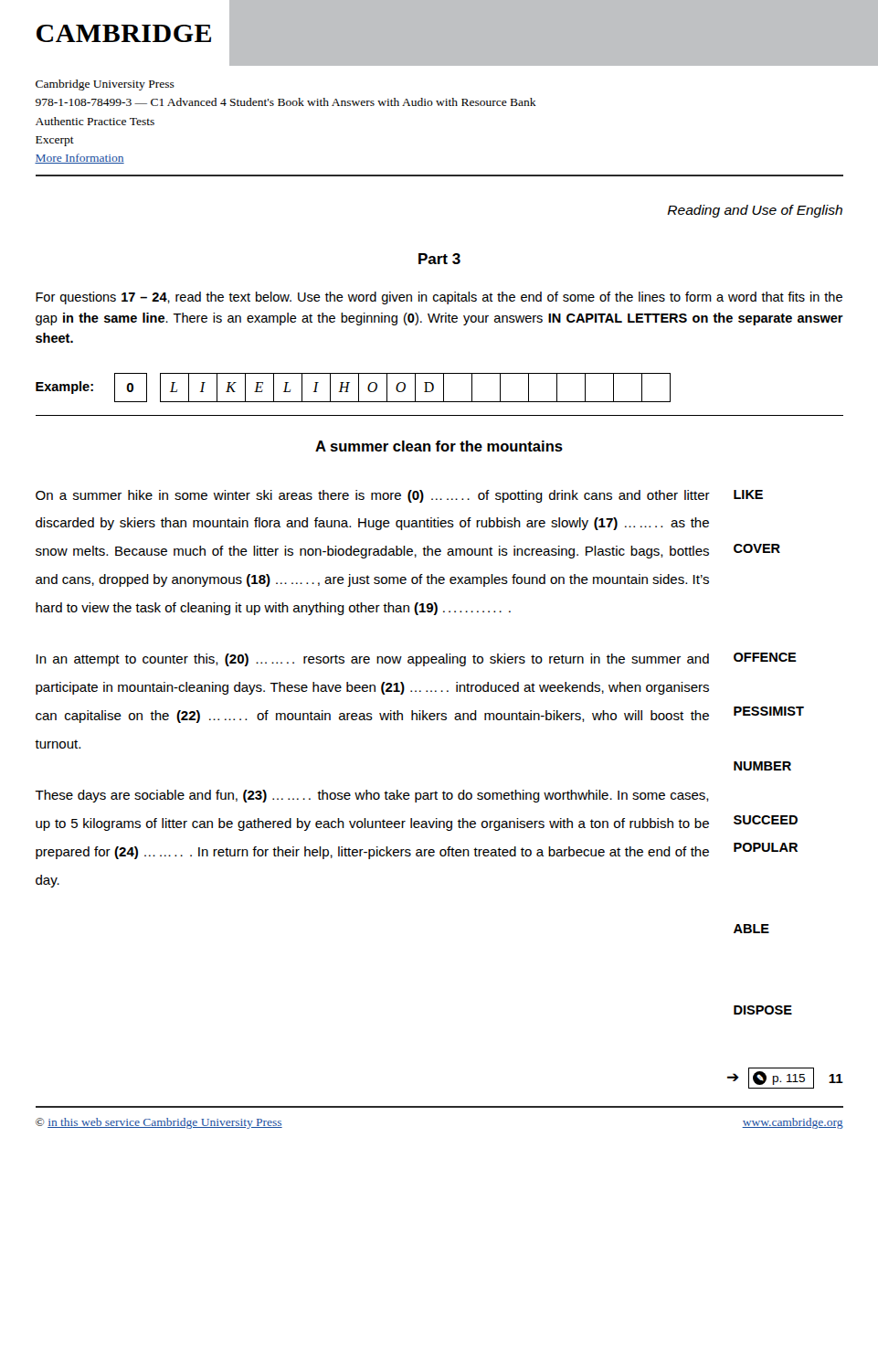Cambridge
Cambridge University Press
978-1-108-78499-3 — C1 Advanced 4 Student's Book with Answers with Audio with Resource Bank
Authentic Practice Tests
Excerpt
More Information
Reading and Use of English
Part 3
For questions 17 – 24, read the text below. Use the word given in capitals at the end of some of the lines to form a word that fits in the gap in the same line. There is an example at the beginning (0). Write your answers IN CAPITAL LETTERS on the separate answer sheet.
Example:
0
L
I
K
E
L
I
H
O
O
D
A summer clean for the mountains
On a summer hike in some winter ski areas there is more (0) …….. of spotting drink cans and other litter discarded by skiers than mountain flora and fauna. Huge quantities of rubbish are slowly (17) …….. as the snow melts. Because much of the litter is non-biodegradable, the amount is increasing. Plastic bags, bottles and cans, dropped by anonymous (18) …….., are just some of the examples found on the mountain sides. It’s hard to view the task of cleaning it up with anything other than (19) ........... .
In an attempt to counter this, (20) …….. resorts are now appealing to skiers to return in the summer and participate in mountain-cleaning days. These have been (21) …….. introduced at weekends, when organisers can capitalise on the (22) …….. of mountain areas with hikers and mountain-bikers, who will boost the turnout.
These days are sociable and fun, (23) …….. those who take part to do something worthwhile. In some cases, up to 5 kilograms of litter can be gathered by each volunteer leaving the organisers with a ton of rubbish to be prepared for (24) …….. . In return for their help, litter-pickers are often treated to a barbecue at the end of the day.
LIKE
COVER
OFFENCE
PESSIMIST
NUMBER
SUCCEED
POPULAR
ABLE
DISPOSE
➔ ✎ p. 115 11
© in this web service Cambridge University Press www.cambridge.org